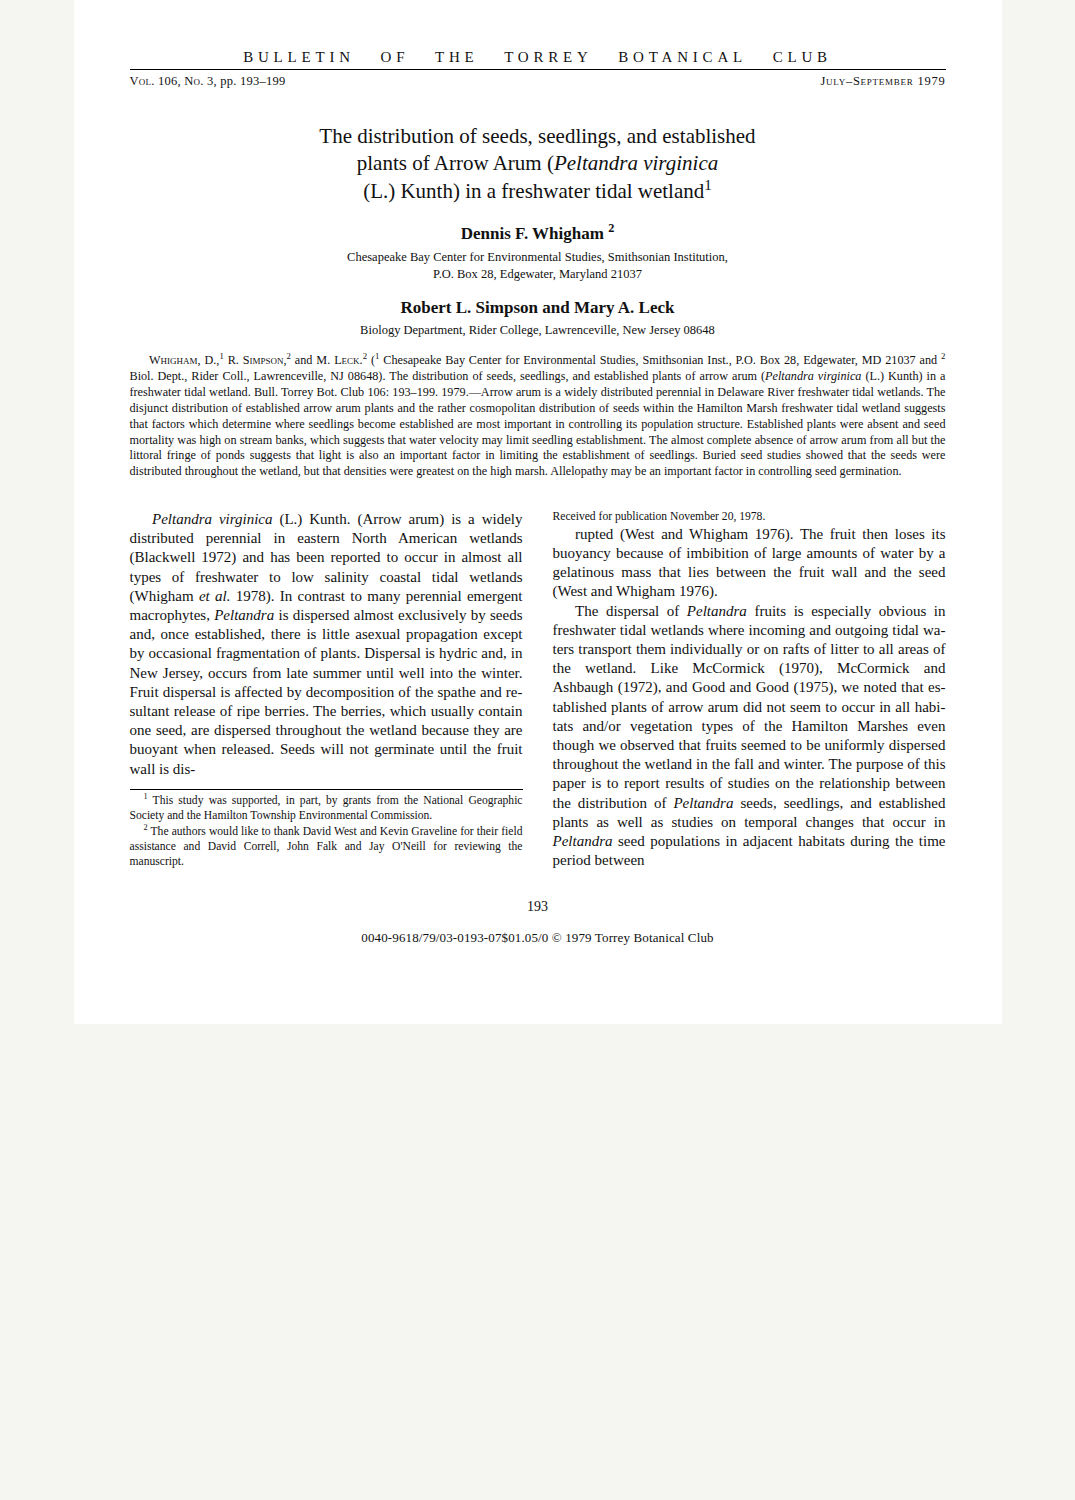BULLETIN OF THE TORREY BOTANICAL CLUB
Vol. 106, No. 3, pp. 193–199 July–September 1979
The distribution of seeds, seedlings, and established
plants of Arrow Arum (Peltandra virginica
(L.) Kunth) in a freshwater tidal wetland1
Dennis F. Whigham 2
Chesapeake Bay Center for Environmental Studies, Smithsonian Institution,
P.O. Box 28, Edgewater, Maryland 21037
Robert L. Simpson and Mary A. Leck
Biology Department, Rider College, Lawrenceville, New Jersey 08648
Whigham, D.,1 R. Simpson,2 and M. Leck.2 (1 Chesapeake Bay Center for Environmental Studies, Smithsonian Inst., P.O. Box 28, Edgewater, MD 21037 and 2 Biol. Dept., Rider Coll., Lawrenceville, NJ 08648). The distribution of seeds, seedlings, and established plants of arrow arum (Peltandra virginica (L.) Kunth) in a freshwater tidal wetland. Bull. Torrey Bot. Club 106: 193–199. 1979.—Arrow arum is a widely distributed perennial in Delaware River freshwater tidal wetlands. The disjunct distribution of established arrow arum plants and the rather cosmopolitan distribution of seeds within the Hamilton Marsh freshwater tidal wetland suggests that factors which determine where seedlings become established are most important in controlling its population structure. Established plants were absent and seed mortality was high on stream banks, which suggests that water velocity may limit seedling establishment. The almost complete absence of arrow arum from all but the littoral fringe of ponds suggests that light is also an important factor in limiting the establishment of seedlings. Buried seed studies showed that the seeds were distributed throughout the wetland, but that densities were greatest on the high marsh. Allelopathy may be an important factor in controlling seed germination.
Peltandra virginica (L.) Kunth. (Arrow arum) is a widely distributed perennial in eastern North American wetlands (Blackwell 1972) and has been reported to occur in almost all types of freshwater to low salinity coastal tidal wetlands (Whigham et al. 1978). In contrast to many perennial emergent macrophytes, Peltandra is dispersed almost exclusively by seeds and, once established, there is little asexual propagation except by occasional fragmentation of plants. Dispersal is hydric and, in New Jersey, occurs from late summer until well into the winter. Fruit dispersal is affected by decomposition of the spathe and resultant release of ripe berries. The berries, which usually contain one seed, are dispersed throughout the wetland because they are buoyant when released. Seeds will not germinate until the fruit wall is dis-
1 This study was supported, in part, by grants from the National Geographic Society and the Hamilton Township Environmental Commission.
2 The authors would like to thank David West and Kevin Graveline for their field assistance and David Correll, John Falk and Jay O'Neill for reviewing the manuscript.
Received for publication November 20, 1978.
rupted (West and Whigham 1976). The fruit then loses its buoyancy because of imbibition of large amounts of water by a gelatinous mass that lies between the fruit wall and the seed (West and Whigham 1976).
The dispersal of Peltandra fruits is especially obvious in freshwater tidal wetlands where incoming and outgoing tidal waters transport them individually or on rafts of litter to all areas of the wetland. Like McCormick (1970), McCormick and Ashbaugh (1972), and Good and Good (1975), we noted that established plants of arrow arum did not seem to occur in all habitats and/or vegetation types of the Hamilton Marshes even though we observed that fruits seemed to be uniformly dispersed throughout the wetland in the fall and winter. The purpose of this paper is to report results of studies on the relationship between the distribution of Peltandra seeds, seedlings, and established plants as well as studies on temporal changes that occur in Peltandra seed populations in adjacent habitats during the time period between
193
0040-9618/79/03-0193-07$01.05/0 © 1979 Torrey Botanical Club